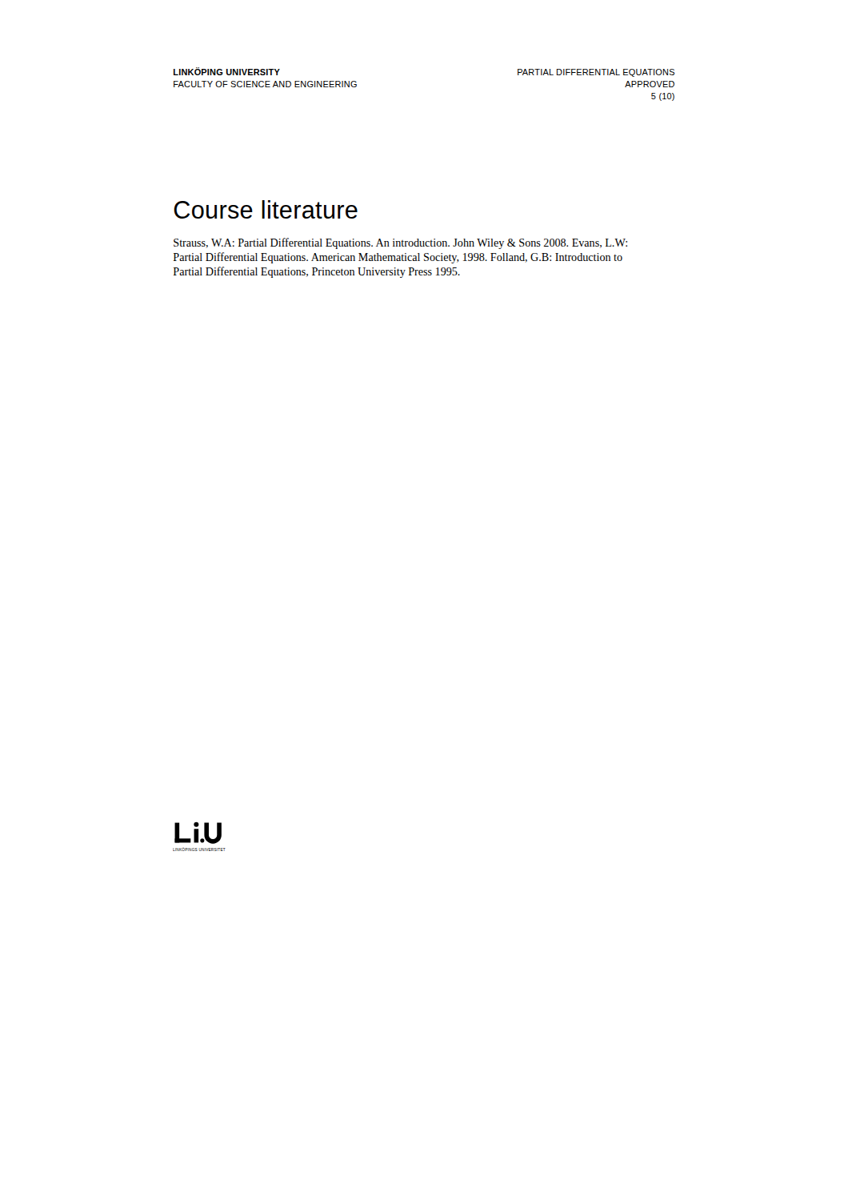LINKÖPING UNIVERSITY
FACULTY OF SCIENCE AND ENGINEERING
PARTIAL DIFFERENTIAL EQUATIONS
APPROVED
5 (10)
Course literature
Strauss, W.A: Partial Differential Equations. An introduction. John Wiley & Sons 2008. Evans, L.W: Partial Differential Equations. American Mathematical Society, 1998. Folland, G.B: Introduction to Partial Differential Equations, Princeton University Press 1995.
LINKÖPINGS UNIVERSITET